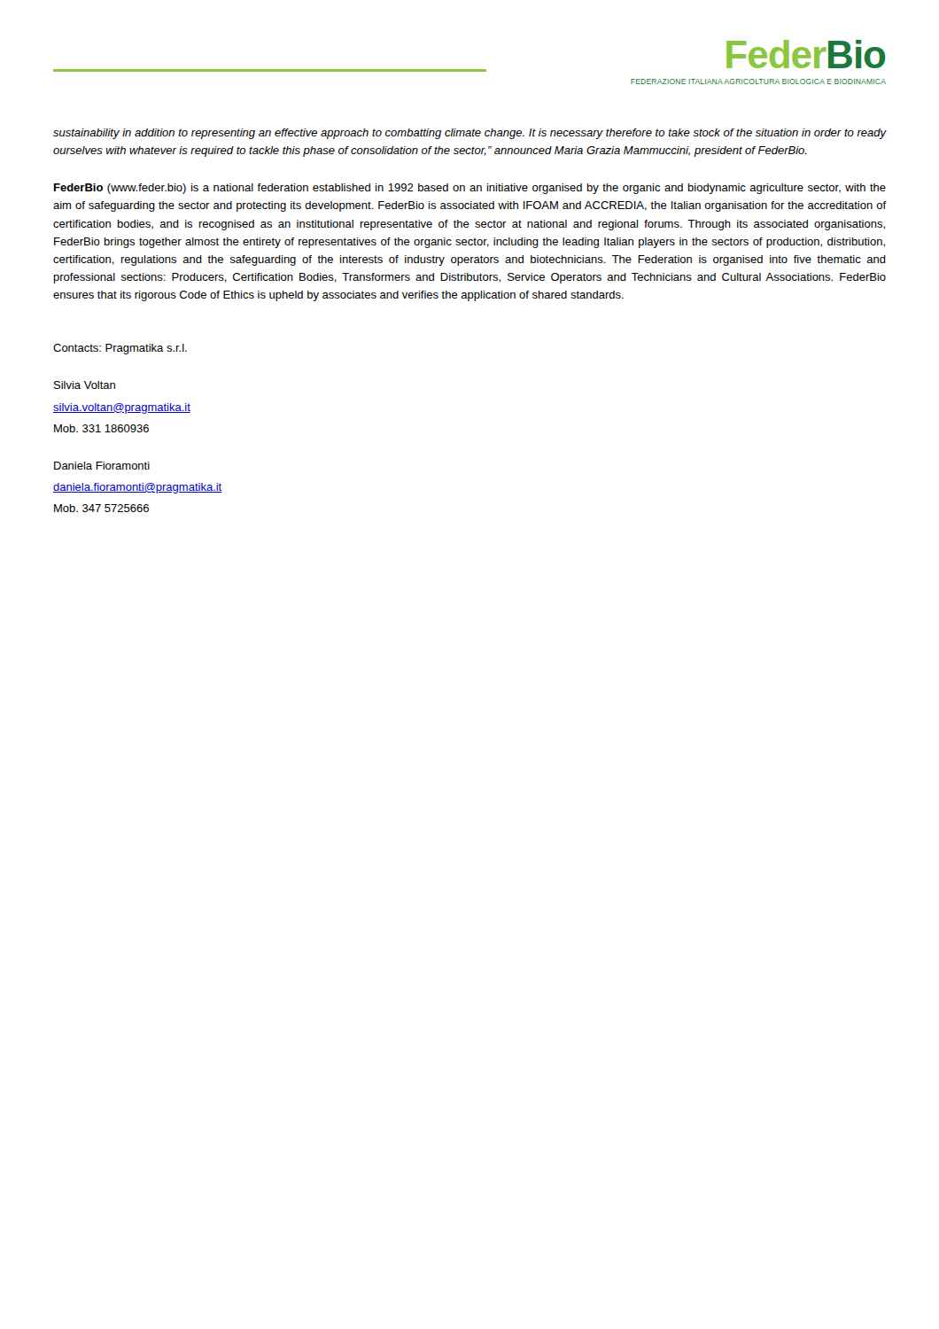Feder Bio
FEDERAZIONE ITALIANA AGRICOLTURA BIOLOGICA E BIODINAMICA
sustainability in addition to representing an effective approach to combatting climate change. It is necessary therefore to take stock of the situation in order to ready ourselves with whatever is required to tackle this phase of consolidation of the sector,” announced Maria Grazia Mammuccini, president of FederBio.
FederBio (www.feder.bio) is a national federation established in 1992 based on an initiative organised by the organic and biodynamic agriculture sector, with the aim of safeguarding the sector and protecting its development. FederBio is associated with IFOAM and ACCREDIA, the Italian organisation for the accreditation of certification bodies, and is recognised as an institutional representative of the sector at national and regional forums. Through its associated organisations, FederBio brings together almost the entirety of representatives of the organic sector, including the leading Italian players in the sectors of production, distribution, certification, regulations and the safeguarding of the interests of industry operators and biotechnicians. The Federation is organised into five thematic and professional sections: Producers, Certification Bodies, Transformers and Distributors, Service Operators and Technicians and Cultural Associations. FederBio ensures that its rigorous Code of Ethics is upheld by associates and verifies the application of shared standards.
Contacts: Pragmatika s.r.l.
Silvia Voltan
silvia.voltan@pragmatika.it
Mob. 331 1860936
Daniela Fioramonti
daniela.fioramonti@pragmatika.it
Mob. 347 5725666